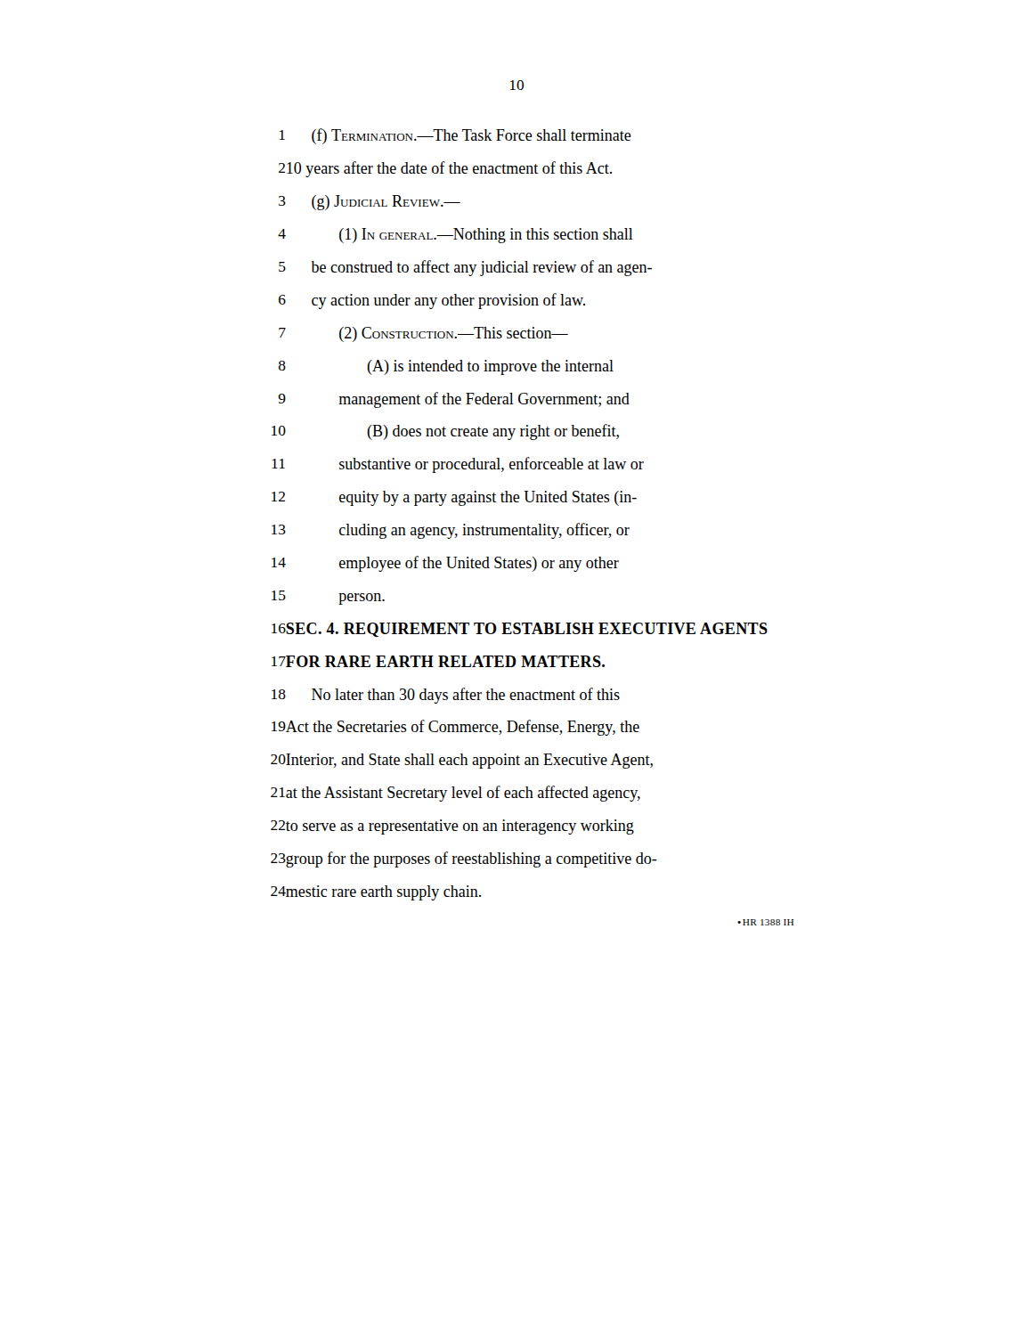10
| 1 | (f) Termination. —The Task Force shall terminate |
| 2 | 10 years after the date of the enactment of this Act. |
| 3 | (g) Judicial Review. — |
| 4 | (1) In general. —Nothing in this section shall |
| 5 | be construed to affect any judicial review of an agen- |
| 6 | cy action under any other provision of law. |
| 7 | (2) Construction. —This section— |
| 8 | (A) is intended to improve the internal |
| 9 | management of the Federal Government; and |
| 10 | (B) does not create any right or benefit, |
| 11 | substantive or procedural, enforceable at law or |
| 12 | equity by a party against the United States (in- |
| 13 | cluding an agency, instrumentality, officer, or |
| 14 | employee of the United States) or any other |
| 15 | person. |
| 16 | SEC. 4. REQUIREMENT TO ESTABLISH EXECUTIVE AGENTS |
| 17 | FOR RARE EARTH RELATED MATTERS. |
| 18 | No later than 30 days after the enactment of this |
| 19 | Act the Secretaries of Commerce, Defense, Energy, the |
| 20 | Interior, and State shall each appoint an Executive Agent, |
| 21 | at the Assistant Secretary level of each affected agency, |
| 22 | to serve as a representative on an interagency working |
| 23 | group for the purposes of reestablishing a competitive do- |
| 24 | mestic rare earth supply chain. |
•HR 1388 IH